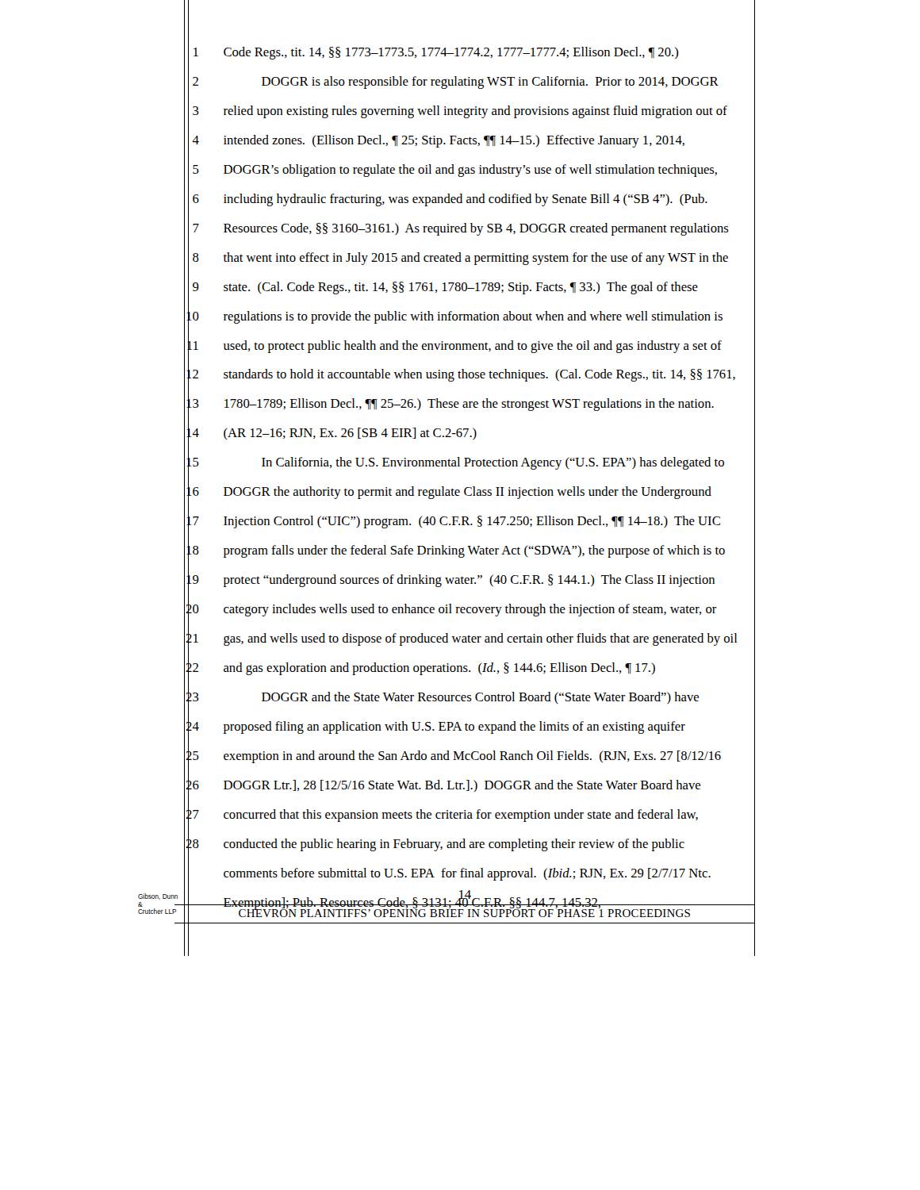1
2
3
4
5
6
7
8
9
10
11
12
13
14
15
16
17
18
19
20
21
22
23
24
25
26
27
28
Code Regs., tit. 14, §§ 1773–1773.5, 1774–1774.2, 1777–1777.4; Ellison Decl., ¶ 20.)
DOGGR is also responsible for regulating WST in California. Prior to 2014, DOGGR relied upon existing rules governing well integrity and provisions against fluid migration out of intended zones. (Ellison Decl., ¶ 25; Stip. Facts, ¶¶ 14–15.) Effective January 1, 2014, DOGGR’s obligation to regulate the oil and gas industry’s use of well stimulation techniques, including hydraulic fracturing, was expanded and codified by Senate Bill 4 (“SB 4”). (Pub. Resources Code, §§ 3160–3161.) As required by SB 4, DOGGR created permanent regulations that went into effect in July 2015 and created a permitting system for the use of any WST in the state. (Cal. Code Regs., tit. 14, §§ 1761, 1780–1789; Stip. Facts, ¶ 33.) The goal of these regulations is to provide the public with information about when and where well stimulation is used, to protect public health and the environment, and to give the oil and gas industry a set of standards to hold it accountable when using those techniques. (Cal. Code Regs., tit. 14, §§ 1761, 1780–1789; Ellison Decl., ¶¶ 25–26.) These are the strongest WST regulations in the nation. (AR 12–16; RJN, Ex. 26 [SB 4 EIR] at C.2-67.)
In California, the U.S. Environmental Protection Agency (“U.S. EPA”) has delegated to DOGGR the authority to permit and regulate Class II injection wells under the Underground Injection Control (“UIC”) program. (40 C.F.R. § 147.250; Ellison Decl., ¶¶ 14–18.) The UIC program falls under the federal Safe Drinking Water Act (“SDWA”), the purpose of which is to protect “underground sources of drinking water.” (40 C.F.R. § 144.1.) The Class II injection category includes wells used to enhance oil recovery through the injection of steam, water, or gas, and wells used to dispose of produced water and certain other fluids that are generated by oil and gas exploration and production operations. (Id., § 144.6; Ellison Decl., ¶ 17.)
DOGGR and the State Water Resources Control Board (“State Water Board”) have proposed filing an application with U.S. EPA to expand the limits of an existing aquifer exemption in and around the San Ardo and McCool Ranch Oil Fields. (RJN, Exs. 27 [8/12/16 DOGGR Ltr.], 28 [12/5/16 State Wat. Bd. Ltr.].) DOGGR and the State Water Board have concurred that this expansion meets the criteria for exemption under state and federal law, conducted the public hearing in February, and are completing their review of the public comments before submittal to U.S. EPA for final approval. (Ibid.; RJN, Ex. 29 [2/7/17 Ntc. Exemption]; Pub. Resources Code, § 3131; 40 C.F.R. §§ 144.7, 145.32,
Gibson, Dunn &
Crutcher LLP
14
CHEVRON PLAINTIFFS’ OPENING BRIEF IN SUPPORT OF PHASE 1 PROCEEDINGS